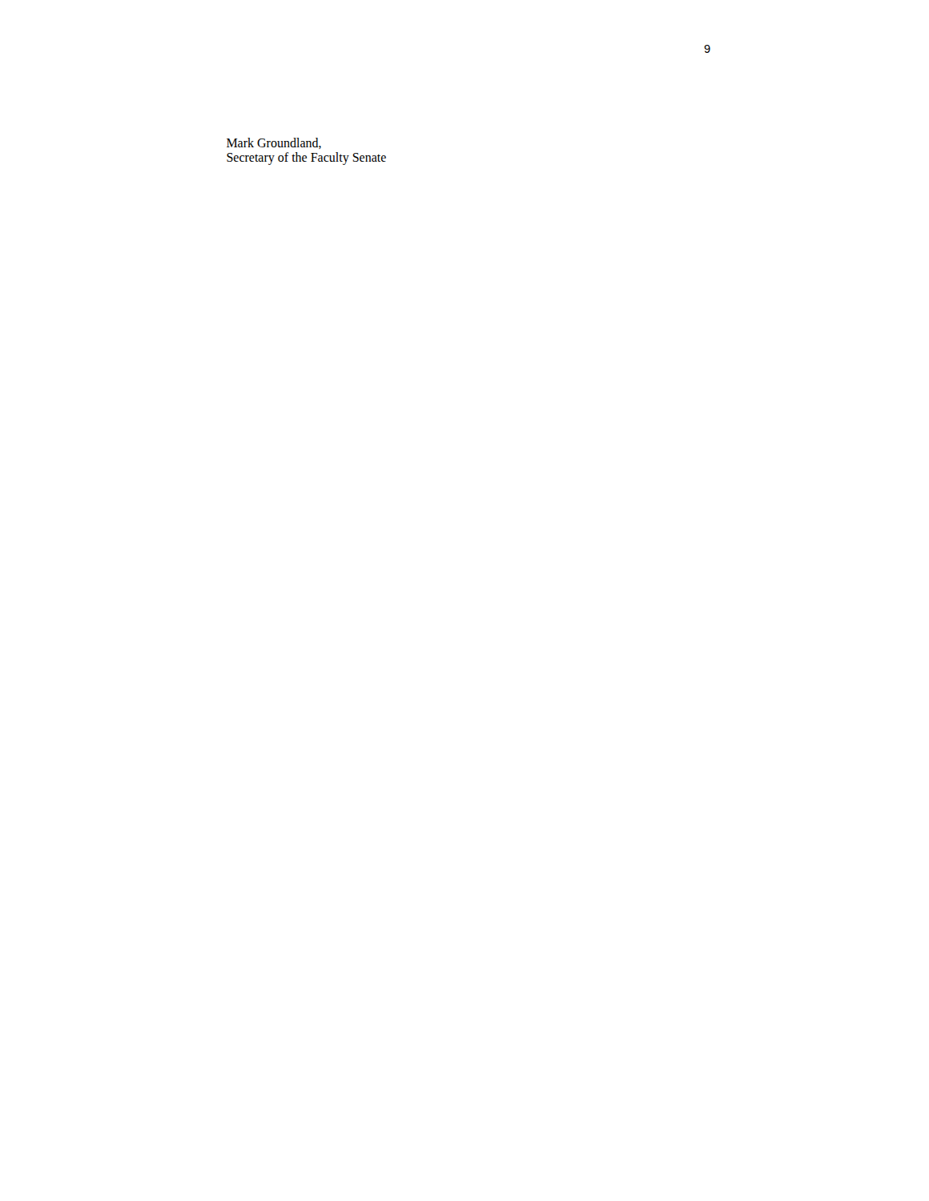9
Mark Groundland,
Secretary of the Faculty Senate